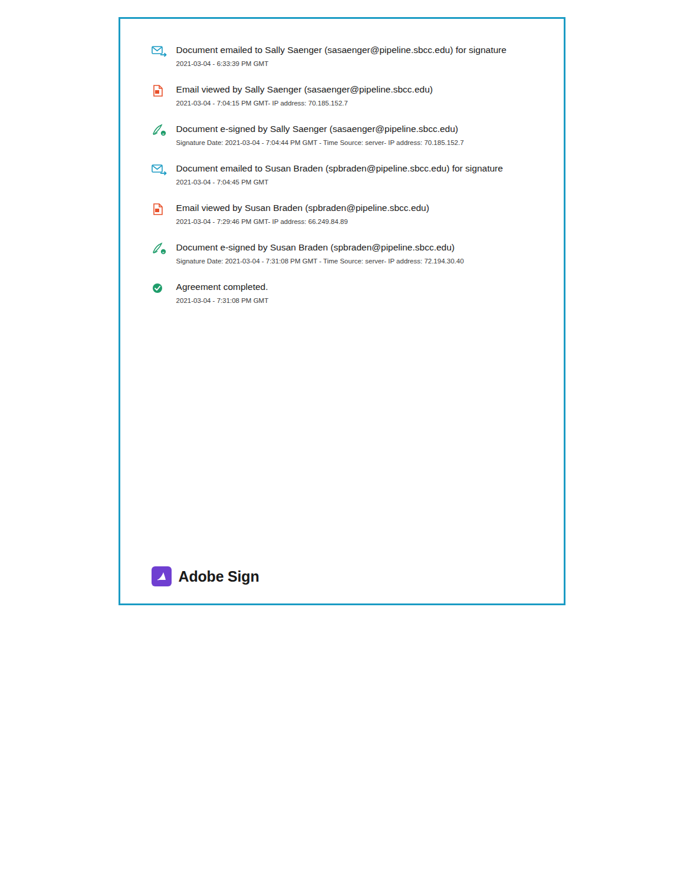Document emailed to Sally Saenger (sasaenger@pipeline.sbcc.edu) for signature
2021-03-04 - 6:33:39 PM GMT
Email viewed by Sally Saenger (sasaenger@pipeline.sbcc.edu)
2021-03-04 - 7:04:15 PM GMT- IP address: 70.185.152.7
e
Document e-signed by Sally Saenger (sasaenger@pipeline.sbcc.edu)
Signature Date: 2021-03-04 - 7:04:44 PM GMT - Time Source: server- IP address: 70.185.152.7
Document emailed to Susan Braden (spbraden@pipeline.sbcc.edu) for signature
2021-03-04 - 7:04:45 PM GMT
Email viewed by Susan Braden (spbraden@pipeline.sbcc.edu)
2021-03-04 - 7:29:46 PM GMT- IP address: 66.249.84.89
e
Document e-signed by Susan Braden (spbraden@pipeline.sbcc.edu)
Signature Date: 2021-03-04 - 7:31:08 PM GMT - Time Source: server- IP address: 72.194.30.40
Agreement completed.
2021-03-04 - 7:31:08 PM GMT
Adobe Sign